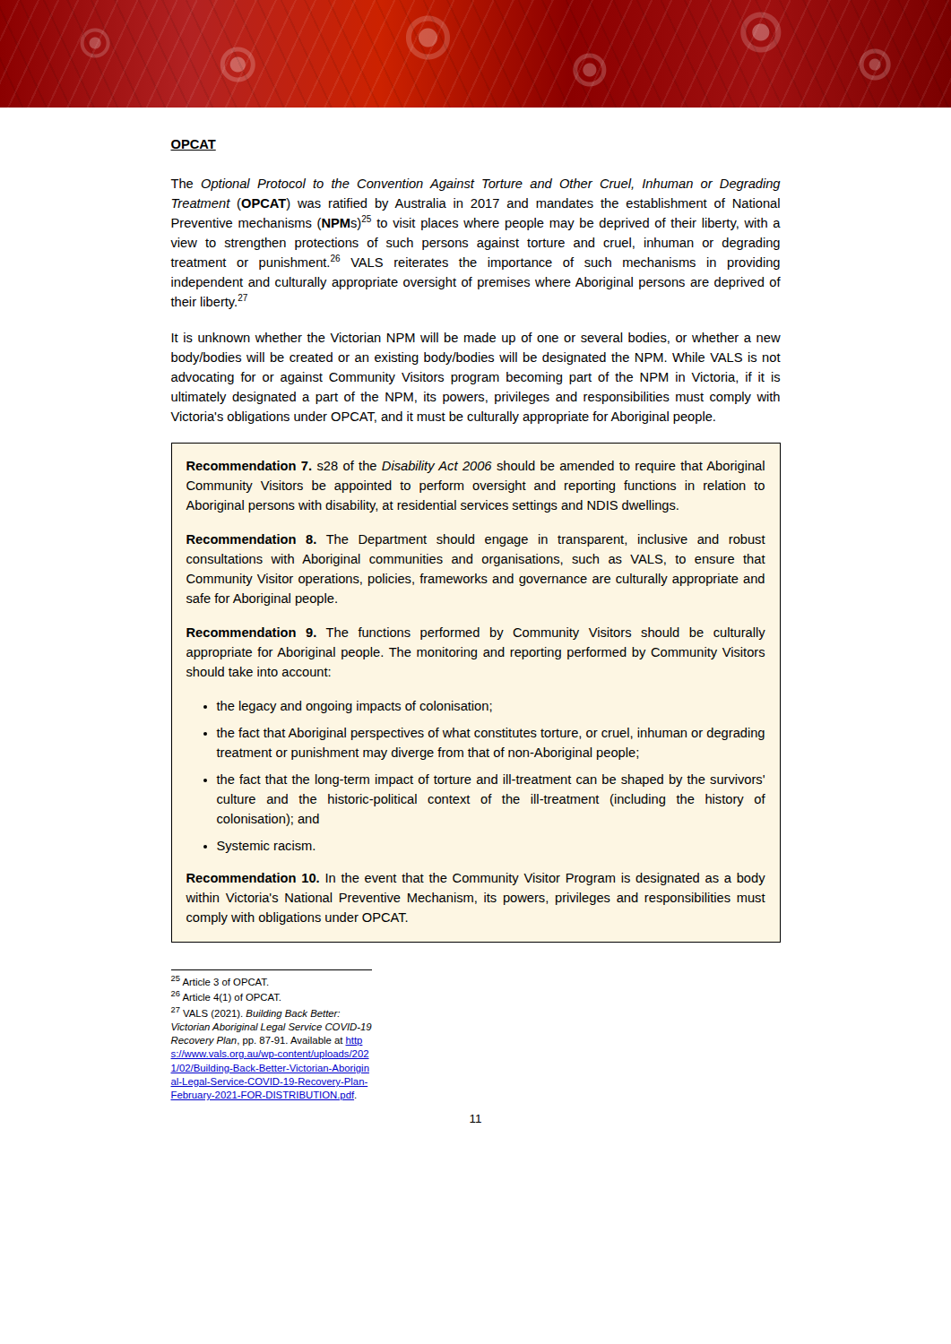OPCAT
The Optional Protocol to the Convention Against Torture and Other Cruel, Inhuman or Degrading Treatment (OPCAT) was ratified by Australia in 2017 and mandates the establishment of National Preventive mechanisms (NPMs)25 to visit places where people may be deprived of their liberty, with a view to strengthen protections of such persons against torture and cruel, inhuman or degrading treatment or punishment.26 VALS reiterates the importance of such mechanisms in providing independent and culturally appropriate oversight of premises where Aboriginal persons are deprived of their liberty.27
It is unknown whether the Victorian NPM will be made up of one or several bodies, or whether a new body/bodies will be created or an existing body/bodies will be designated the NPM. While VALS is not advocating for or against Community Visitors program becoming part of the NPM in Victoria, if it is ultimately designated a part of the NPM, its powers, privileges and responsibilities must comply with Victoria's obligations under OPCAT, and it must be culturally appropriate for Aboriginal people.
Recommendation 7. s28 of the Disability Act 2006 should be amended to require that Aboriginal Community Visitors be appointed to perform oversight and reporting functions in relation to Aboriginal persons with disability, at residential services settings and NDIS dwellings.
Recommendation 8. The Department should engage in transparent, inclusive and robust consultations with Aboriginal communities and organisations, such as VALS, to ensure that Community Visitor operations, policies, frameworks and governance are culturally appropriate and safe for Aboriginal people.
Recommendation 9. The functions performed by Community Visitors should be culturally appropriate for Aboriginal people. The monitoring and reporting performed by Community Visitors should take into account:
the legacy and ongoing impacts of colonisation;
the fact that Aboriginal perspectives of what constitutes torture, or cruel, inhuman or degrading treatment or punishment may diverge from that of non-Aboriginal people;
the fact that the long-term impact of torture and ill-treatment can be shaped by the survivors' culture and the historic-political context of the ill-treatment (including the history of colonisation); and
Systemic racism.
Recommendation 10. In the event that the Community Visitor Program is designated as a body within Victoria's National Preventive Mechanism, its powers, privileges and responsibilities must comply with obligations under OPCAT.
25 Article 3 of OPCAT.
26 Article 4(1) of OPCAT.
27 VALS (2021). Building Back Better: Victorian Aboriginal Legal Service COVID-19 Recovery Plan, pp. 87-91. Available at https://www.vals.org.au/wp-content/uploads/2021/02/Building-Back-Better-Victorian-Aboriginal-Legal-Service-COVID-19-Recovery-Plan-February-2021-FOR-DISTRIBUTION.pdf.
11